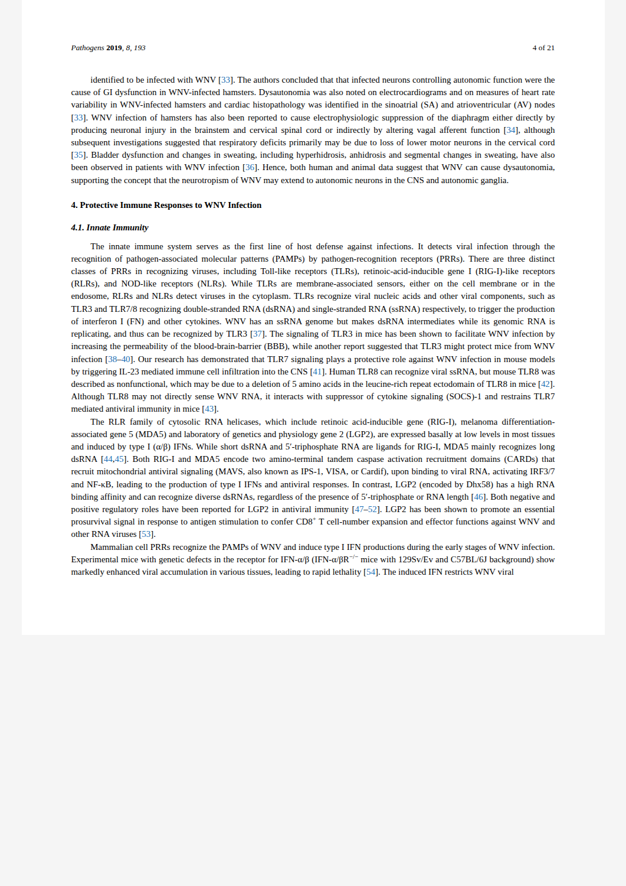Pathogens 2019, 8, 193 4 of 21
identified to be infected with WNV [33]. The authors concluded that that infected neurons controlling autonomic function were the cause of GI dysfunction in WNV-infected hamsters. Dysautonomia was also noted on electrocardiograms and on measures of heart rate variability in WNV-infected hamsters and cardiac histopathology was identified in the sinoatrial (SA) and atrioventricular (AV) nodes [33]. WNV infection of hamsters has also been reported to cause electrophysiologic suppression of the diaphragm either directly by producing neuronal injury in the brainstem and cervical spinal cord or indirectly by altering vagal afferent function [34], although subsequent investigations suggested that respiratory deficits primarily may be due to loss of lower motor neurons in the cervical cord [35]. Bladder dysfunction and changes in sweating, including hyperhidrosis, anhidrosis and segmental changes in sweating, have also been observed in patients with WNV infection [36]. Hence, both human and animal data suggest that WNV can cause dysautonomia, supporting the concept that the neurotropism of WNV may extend to autonomic neurons in the CNS and autonomic ganglia.
4. Protective Immune Responses to WNV Infection
4.1. Innate Immunity
The innate immune system serves as the first line of host defense against infections. It detects viral infection through the recognition of pathogen-associated molecular patterns (PAMPs) by pathogen-recognition receptors (PRRs). There are three distinct classes of PRRs in recognizing viruses, including Toll-like receptors (TLRs), retinoic-acid-inducible gene I (RIG-I)-like receptors (RLRs), and NOD-like receptors (NLRs). While TLRs are membrane-associated sensors, either on the cell membrane or in the endosome, RLRs and NLRs detect viruses in the cytoplasm. TLRs recognize viral nucleic acids and other viral components, such as TLR3 and TLR7/8 recognizing double-stranded RNA (dsRNA) and single-stranded RNA (ssRNA) respectively, to trigger the production of interferon I (FN) and other cytokines. WNV has an ssRNA genome but makes dsRNA intermediates while its genomic RNA is replicating, and thus can be recognized by TLR3 [37]. The signaling of TLR3 in mice has been shown to facilitate WNV infection by increasing the permeability of the blood-brain-barrier (BBB), while another report suggested that TLR3 might protect mice from WNV infection [38–40]. Our research has demonstrated that TLR7 signaling plays a protective role against WNV infection in mouse models by triggering IL-23 mediated immune cell infiltration into the CNS [41]. Human TLR8 can recognize viral ssRNA, but mouse TLR8 was described as nonfunctional, which may be due to a deletion of 5 amino acids in the leucine-rich repeat ectodomain of TLR8 in mice [42]. Although TLR8 may not directly sense WNV RNA, it interacts with suppressor of cytokine signaling (SOCS)-1 and restrains TLR7 mediated antiviral immunity in mice [43].
The RLR family of cytosolic RNA helicases, which include retinoic acid-inducible gene (RIG-I), melanoma differentiation-associated gene 5 (MDA5) and laboratory of genetics and physiology gene 2 (LGP2), are expressed basally at low levels in most tissues and induced by type I (α/β) IFNs. While short dsRNA and 5′-triphosphate RNA are ligands for RIG-I, MDA5 mainly recognizes long dsRNA [44,45]. Both RIG-I and MDA5 encode two amino-terminal tandem caspase activation recruitment domains (CARDs) that recruit mitochondrial antiviral signaling (MAVS, also known as IPS-1, VISA, or Cardif), upon binding to viral RNA, activating IRF3/7 and NF-κB, leading to the production of type I IFNs and antiviral responses. In contrast, LGP2 (encoded by Dhx58) has a high RNA binding affinity and can recognize diverse dsRNAs, regardless of the presence of 5′-triphosphate or RNA length [46]. Both negative and positive regulatory roles have been reported for LGP2 in antiviral immunity [47–52]. LGP2 has been shown to promote an essential prosurvival signal in response to antigen stimulation to confer CD8+ T cell-number expansion and effector functions against WNV and other RNA viruses [53].
Mammalian cell PRRs recognize the PAMPs of WNV and induce type I IFN productions during the early stages of WNV infection. Experimental mice with genetic defects in the receptor for IFN-α/β (IFN-α/βR−/− mice with 129Sv/Ev and C57BL/6J background) show markedly enhanced viral accumulation in various tissues, leading to rapid lethality [54]. The induced IFN restricts WNV viral